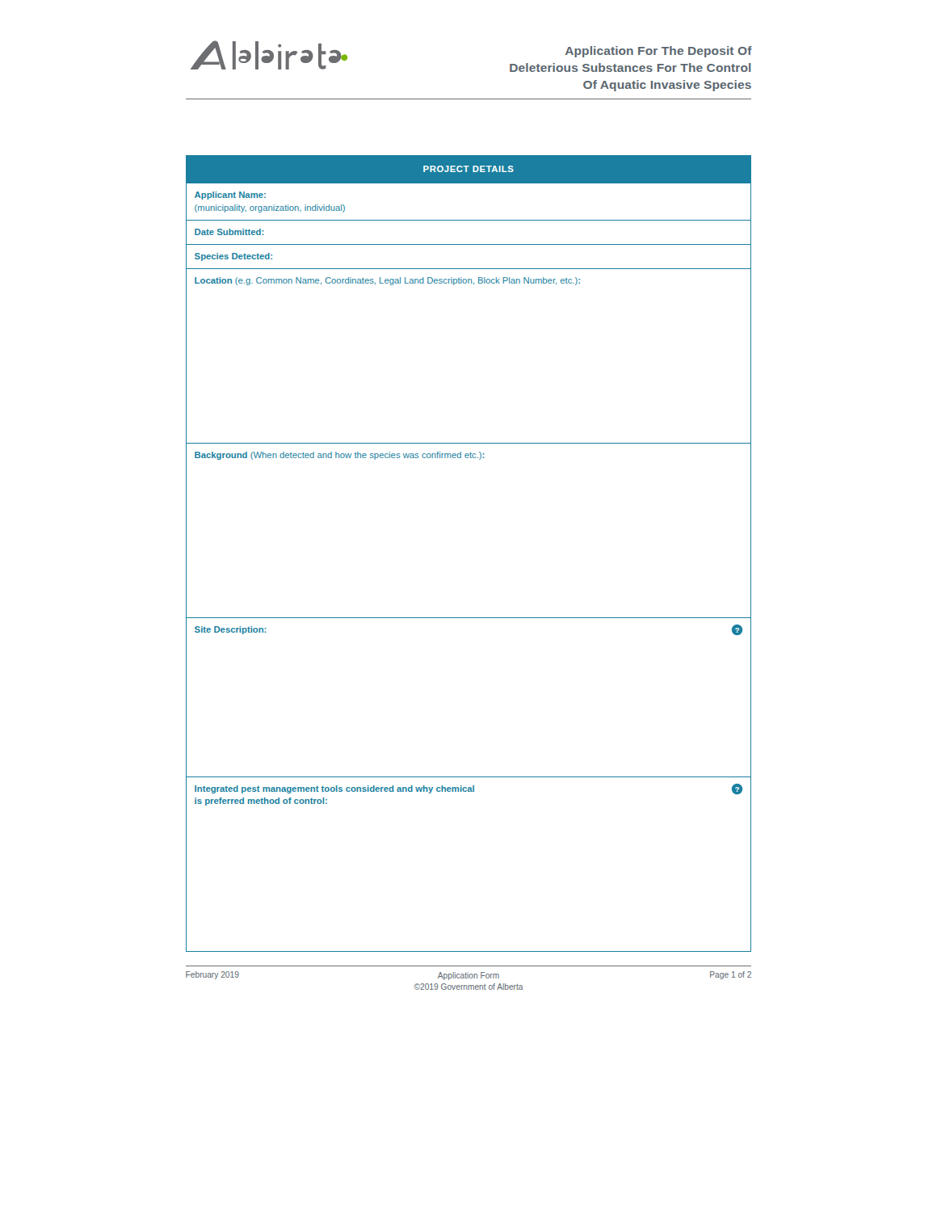Application For The Deposit Of
Deleterious Substances For The Control
Of Aquatic Invasive Species
| PROJECT DETAILS |
| Applicant Name: (municipality, organization, individual) |
| Date Submitted: |
| Species Detected: |
| Location (e.g. Common Name, Coordinates, Legal Land Description, Block Plan Number, etc.) : |
| Background (When detected and how the species was confirmed etc.) : |
| Site Description: ? |
| Integrated pest management tools considered and why chemical is preferred method of control: ? |
February 2019
Application Form
©2019 Government of Alberta
Page 1 of 2